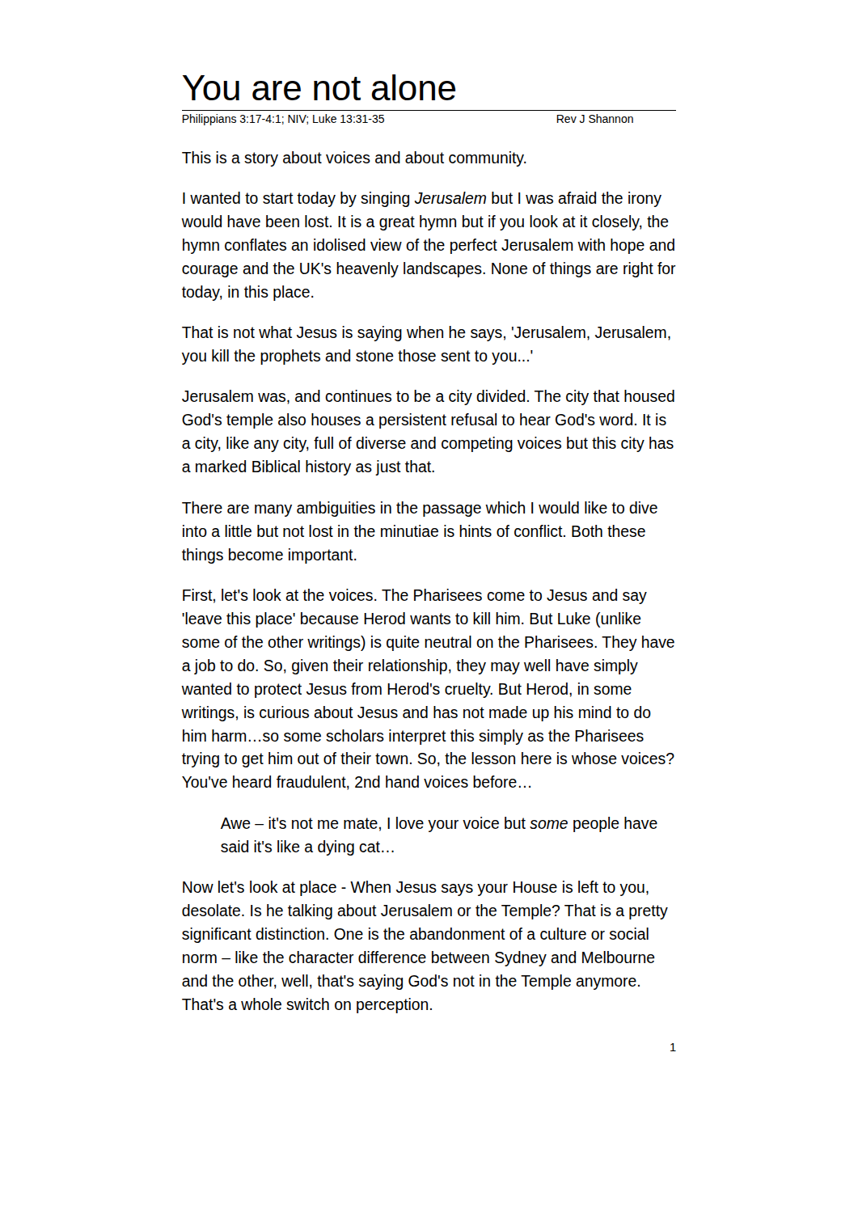You are not alone
Philippians 3:17-4:1; NIV; Luke 13:31-35 Rev J Shannon
This is a story about voices and about community.
I wanted to start today by singing Jerusalem but I was afraid the irony would have been lost. It is a great hymn but if you look at it closely, the hymn conflates an idolised view of the perfect Jerusalem with hope and courage and the UK's heavenly landscapes. None of things are right for today, in this place.
That is not what Jesus is saying when he says, 'Jerusalem, Jerusalem, you kill the prophets and stone those sent to you...'
Jerusalem was, and continues to be a city divided. The city that housed God's temple also houses a persistent refusal to hear God's word. It is a city, like any city, full of diverse and competing voices but this city has a marked Biblical history as just that.
There are many ambiguities in the passage which I would like to dive into a little but not lost in the minutiae is hints of conflict. Both these things become important.
First, let's look at the voices. The Pharisees come to Jesus and say 'leave this place' because Herod wants to kill him. But Luke (unlike some of the other writings) is quite neutral on the Pharisees. They have a job to do. So, given their relationship, they may well have simply wanted to protect Jesus from Herod's cruelty. But Herod, in some writings, is curious about Jesus and has not made up his mind to do him harm…so some scholars interpret this simply as the Pharisees trying to get him out of their town. So, the lesson here is whose voices? You've heard fraudulent, 2nd hand voices before…
Awe – it's not me mate, I love your voice but some people have said it's like a dying cat…
Now let's look at place - When Jesus says your House is left to you, desolate. Is he talking about Jerusalem or the Temple? That is a pretty significant distinction. One is the abandonment of a culture or social norm – like the character difference between Sydney and Melbourne and the other, well, that's saying God's not in the Temple anymore. That's a whole switch on perception.
1